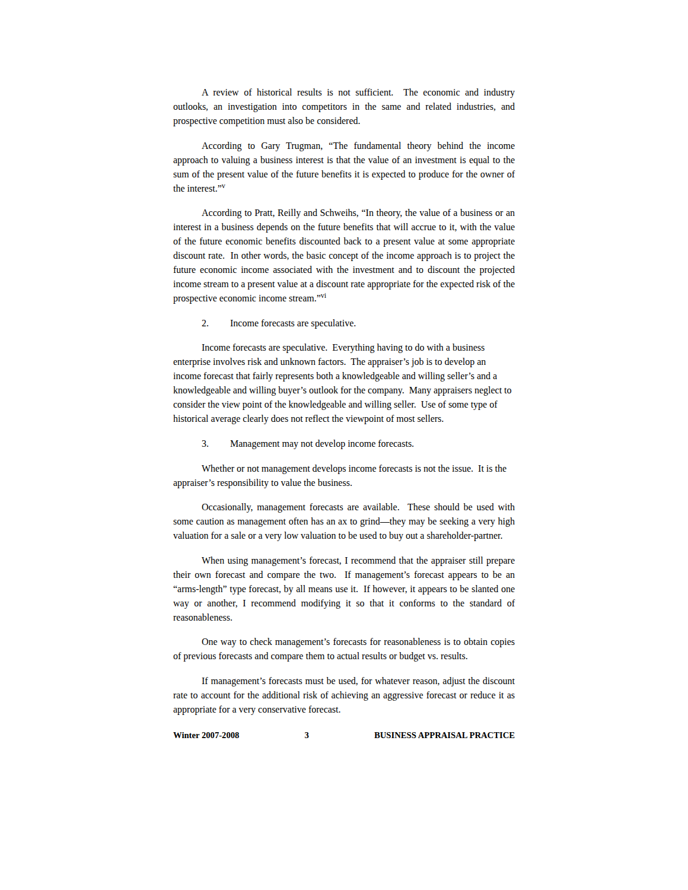A review of historical results is not sufficient. The economic and industry outlooks, an investigation into competitors in the same and related industries, and prospective competition must also be considered.
According to Gary Trugman, “The fundamental theory behind the income approach to valuing a business interest is that the value of an investment is equal to the sum of the present value of the future benefits it is expected to produce for the owner of the interest.”v
According to Pratt, Reilly and Schweihs, “In theory, the value of a business or an interest in a business depends on the future benefits that will accrue to it, with the value of the future economic benefits discounted back to a present value at some appropriate discount rate. In other words, the basic concept of the income approach is to project the future economic income associated with the investment and to discount the projected income stream to a present value at a discount rate appropriate for the expected risk of the prospective economic income stream.”vi
2. Income forecasts are speculative.
Income forecasts are speculative. Everything having to do with a business enterprise involves risk and unknown factors. The appraiser’s job is to develop an income forecast that fairly represents both a knowledgeable and willing seller’s and a knowledgeable and willing buyer’s outlook for the company. Many appraisers neglect to consider the view point of the knowledgeable and willing seller. Use of some type of historical average clearly does not reflect the viewpoint of most sellers.
3. Management may not develop income forecasts.
Whether or not management develops income forecasts is not the issue. It is the appraiser’s responsibility to value the business.
Occasionally, management forecasts are available. These should be used with some caution as management often has an ax to grind—they may be seeking a very high valuation for a sale or a very low valuation to be used to buy out a shareholder-partner.
When using management’s forecast, I recommend that the appraiser still prepare their own forecast and compare the two. If management’s forecast appears to be an “arms-length” type forecast, by all means use it. If however, it appears to be slanted one way or another, I recommend modifying it so that it conforms to the standard of reasonableness.
One way to check management’s forecasts for reasonableness is to obtain copies of previous forecasts and compare them to actual results or budget vs. results.
If management’s forecasts must be used, for whatever reason, adjust the discount rate to account for the additional risk of achieving an aggressive forecast or reduce it as appropriate for a very conservative forecast.
Winter 2007-2008 3 BUSINESS APPRAISAL PRACTICE